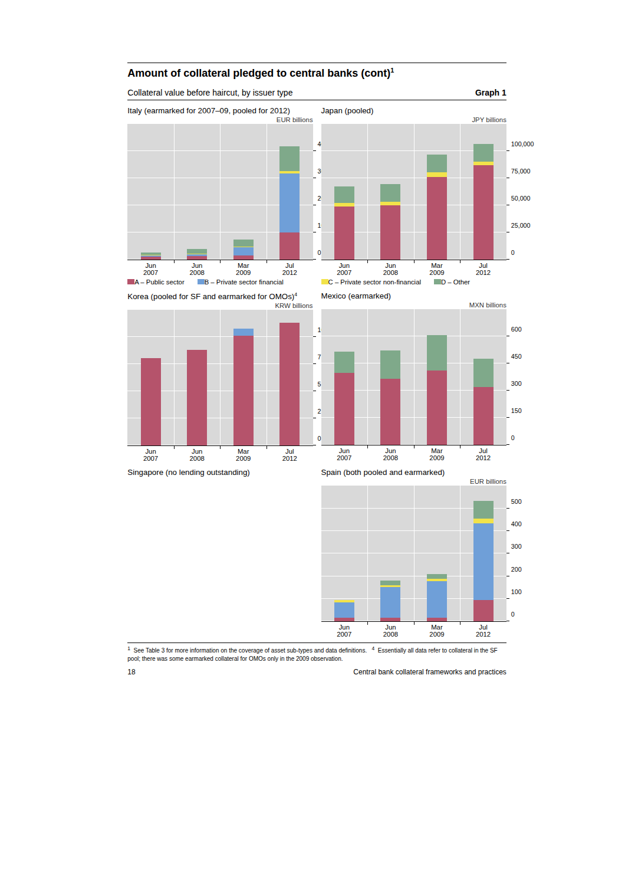Amount of collateral pledged to central banks (cont)1
Collateral value before haircut, by issuer type
Graph 1
Italy (earmarked for 2007–09, pooled for 2012)
EUR billions
0
100
200
300
400
Jun 2007 Jun 2008 Mar 2009 Jul 2012
Japan (pooled)
JPY billions
0
25,000
50,000
75,000
100,000
Jun 2007 Jun 2008 Mar 2009 Jul 2012
A – Public sector
B – Private sector financial
C – Private sector non-financial
D – Other
Korea (pooled for SF and earmarked for OMOs)4
KRW billions
0
2,500
5,000
7,500
10,000
Jun 2007 Jun 2008 Mar 2009 Jul 2012
Mexico (earmarked)
MXN billions
0
150
300
450
600
Jun 2007 Jun 2008 Mar 2009 Jul 2012
Singapore (no lending outstanding)
Spain (both pooled and earmarked)
EUR billions
0
100
200
300
400
500
Jun 2007 Jun 2008 Mar 2009 Jul 2012
1 See Table 3 for more information on the coverage of asset sub-types and data definitions. 4 Essentially all data refer to collateral in the SF pool; there was some earmarked collateral for OMOs only in the 2009 observation.
18
Central bank collateral frameworks and practices